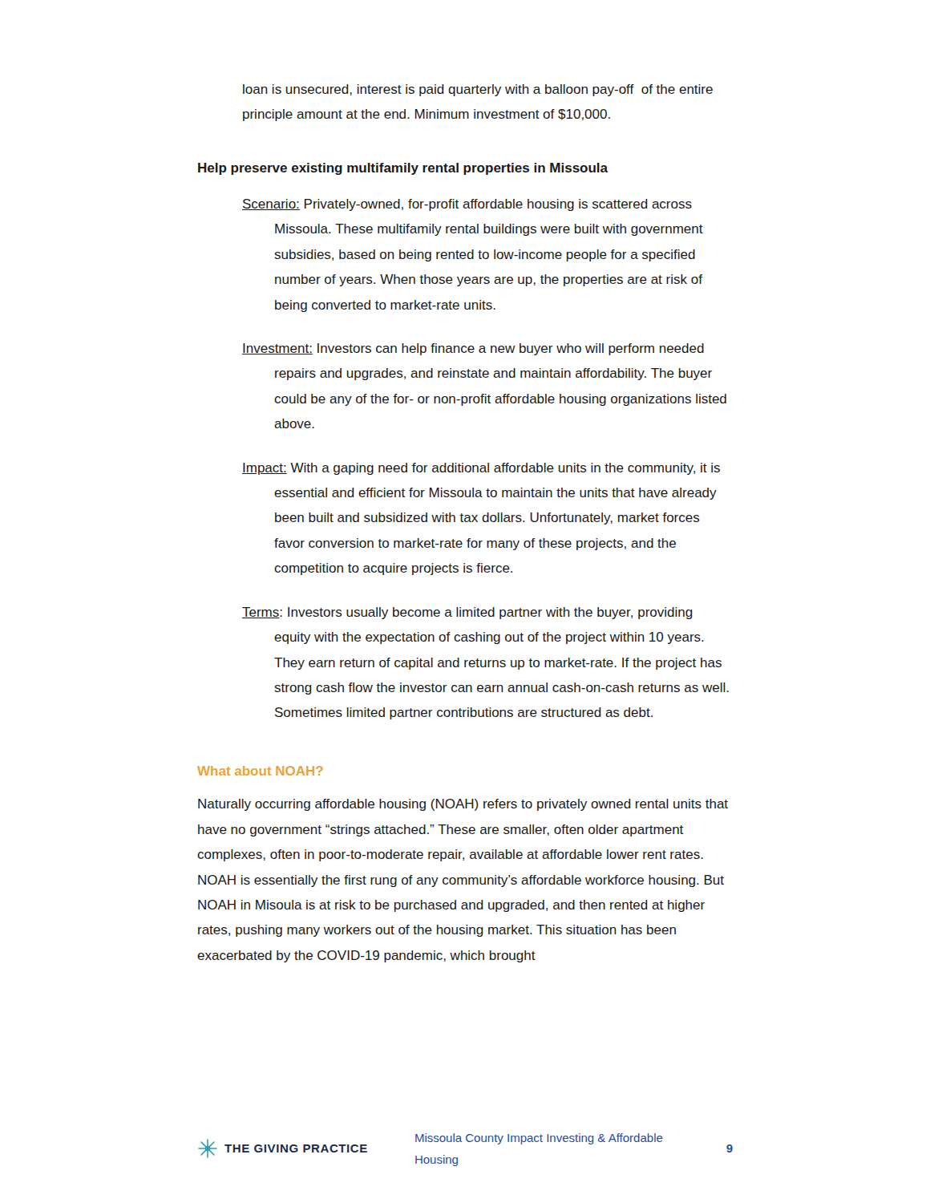loan is unsecured, interest is paid quarterly with a balloon pay-off of the entire principle amount at the end. Minimum investment of $10,000.
Help preserve existing multifamily rental properties in Missoula
Scenario: Privately-owned, for-profit affordable housing is scattered across Missoula. These multifamily rental buildings were built with government subsidies, based on being rented to low-income people for a specified number of years. When those years are up, the properties are at risk of being converted to market-rate units.
Investment: Investors can help finance a new buyer who will perform needed repairs and upgrades, and reinstate and maintain affordability. The buyer could be any of the for- or non-profit affordable housing organizations listed above.
Impact: With a gaping need for additional affordable units in the community, it is essential and efficient for Missoula to maintain the units that have already been built and subsidized with tax dollars. Unfortunately, market forces favor conversion to market-rate for many of these projects, and the competition to acquire projects is fierce.
Terms: Investors usually become a limited partner with the buyer, providing equity with the expectation of cashing out of the project within 10 years. They earn return of capital and returns up to market-rate. If the project has strong cash flow the investor can earn annual cash-on-cash returns as well. Sometimes limited partner contributions are structured as debt.
What about NOAH?
Naturally occurring affordable housing (NOAH) refers to privately owned rental units that have no government “strings attached.” These are smaller, often older apartment complexes, often in poor-to-moderate repair, available at affordable lower rent rates. NOAH is essentially the first rung of any community’s affordable workforce housing. But NOAH in Misoula is at risk to be purchased and upgraded, and then rented at higher rates, pushing many workers out of the housing market. This situation has been exacerbated by the COVID-19 pandemic, which brought
THE GIVING PRACTICE
Missoula County Impact Investing & Affordable Housing 9